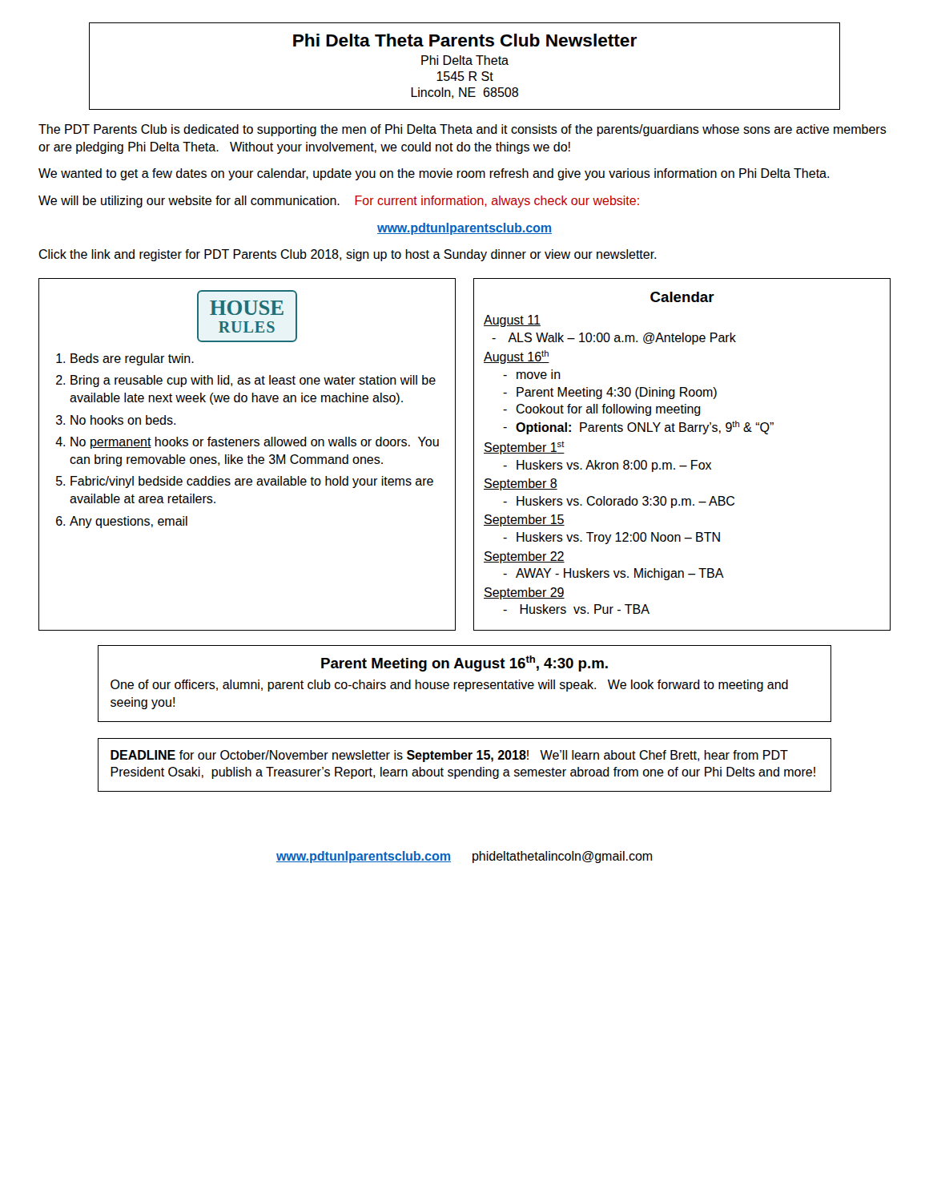Phi Delta Theta Parents Club Newsletter
Phi Delta Theta
1545 R St
Lincoln, NE 68508
The PDT Parents Club is dedicated to supporting the men of Phi Delta Theta and it consists of the parents/guardians whose sons are active members or are pledging Phi Delta Theta. Without your involvement, we could not do the things we do!
We wanted to get a few dates on your calendar, update you on the movie room refresh and give you various information on Phi Delta Theta.
We will be utilizing our website for all communication. For current information, always check our website:
www.pdtunlparentsclub.com
Click the link and register for PDT Parents Club 2018, sign up to host a Sunday dinner or view our newsletter.
HOUSERULES
Beds are regular twin.
Bring a reusable cup with lid, as at least one water station will be available late next week (we do have an ice machine also).
No hooks on beds.
No permanent hooks or fasteners allowed on walls or doors. You can bring removable ones, like the 3M Command ones.
Fabric/vinyl bedside caddies are available to hold your items are available at area retailers.
Any questions, email
Calendar
August 11
ALS Walk – 10:00 a.m. @Antelope Park
August 16th
move in
Parent Meeting 4:30 (Dining Room)
Cookout for all following meeting
Optional: Parents ONLY at Barry’s, 9th & “Q”
September 1st
Huskers vs. Akron 8:00 p.m. – Fox
September 8
Huskers vs. Colorado 3:30 p.m. – ABC
September 15
Huskers vs. Troy 12:00 Noon – BTN
September 22
AWAY - Huskers vs. Michigan – TBA
September 29
Huskers vs. Pur - TBA
Parent Meeting on August 16th, 4:30 p.m.
One of our officers, alumni, parent club co-chairs and house representative will speak. We look forward to meeting and seeing you!
DEADLINE for our October/November newsletter is September 15, 2018! We’ll learn about Chef Brett, hear from PDT President Osaki, publish a Treasurer’s Report, learn about spending a semester abroad from one of our Phi Delts and more!
www.pdtunlparentsclub.com phideltathetalincoln@gmail.com